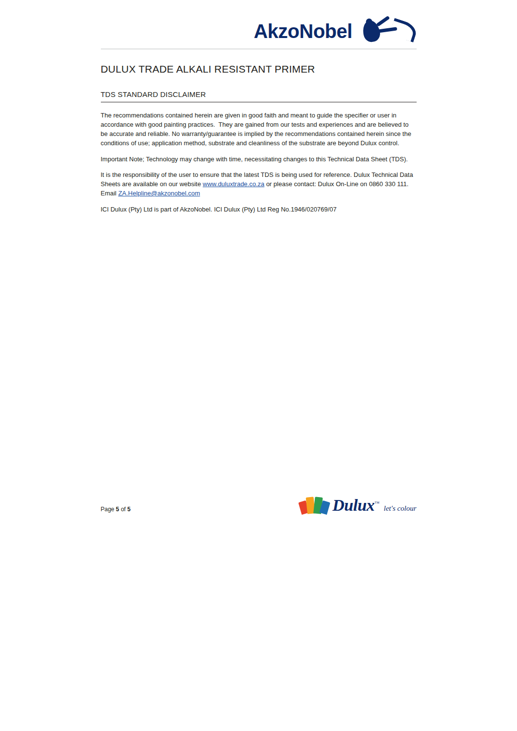AkzoNobel
DULUX TRADE ALKALI RESISTANT PRIMER
TDS STANDARD DISCLAIMER
The recommendations contained herein are given in good faith and meant to guide the specifier or user in accordance with good painting practices. They are gained from our tests and experiences and are believed to be accurate and reliable. No warranty/guarantee is implied by the recommendations contained herein since the conditions of use; application method, substrate and cleanliness of the substrate are beyond Dulux control.
Important Note; Technology may change with time, necessitating changes to this Technical Data Sheet (TDS).
It is the responsibility of the user to ensure that the latest TDS is being used for reference. Dulux Technical Data Sheets are available on our website www.duluxtrade.co.za or please contact: Dulux On-Line on 0860 330 111. Email ZA.Helpline@akzonobel.com
ICI Dulux (Pty) Ltd is part of AkzoNobel. ICI Dulux (Pty) Ltd Reg No.1946/020769/07
Page 5 of 5
Dulux™ let's colour